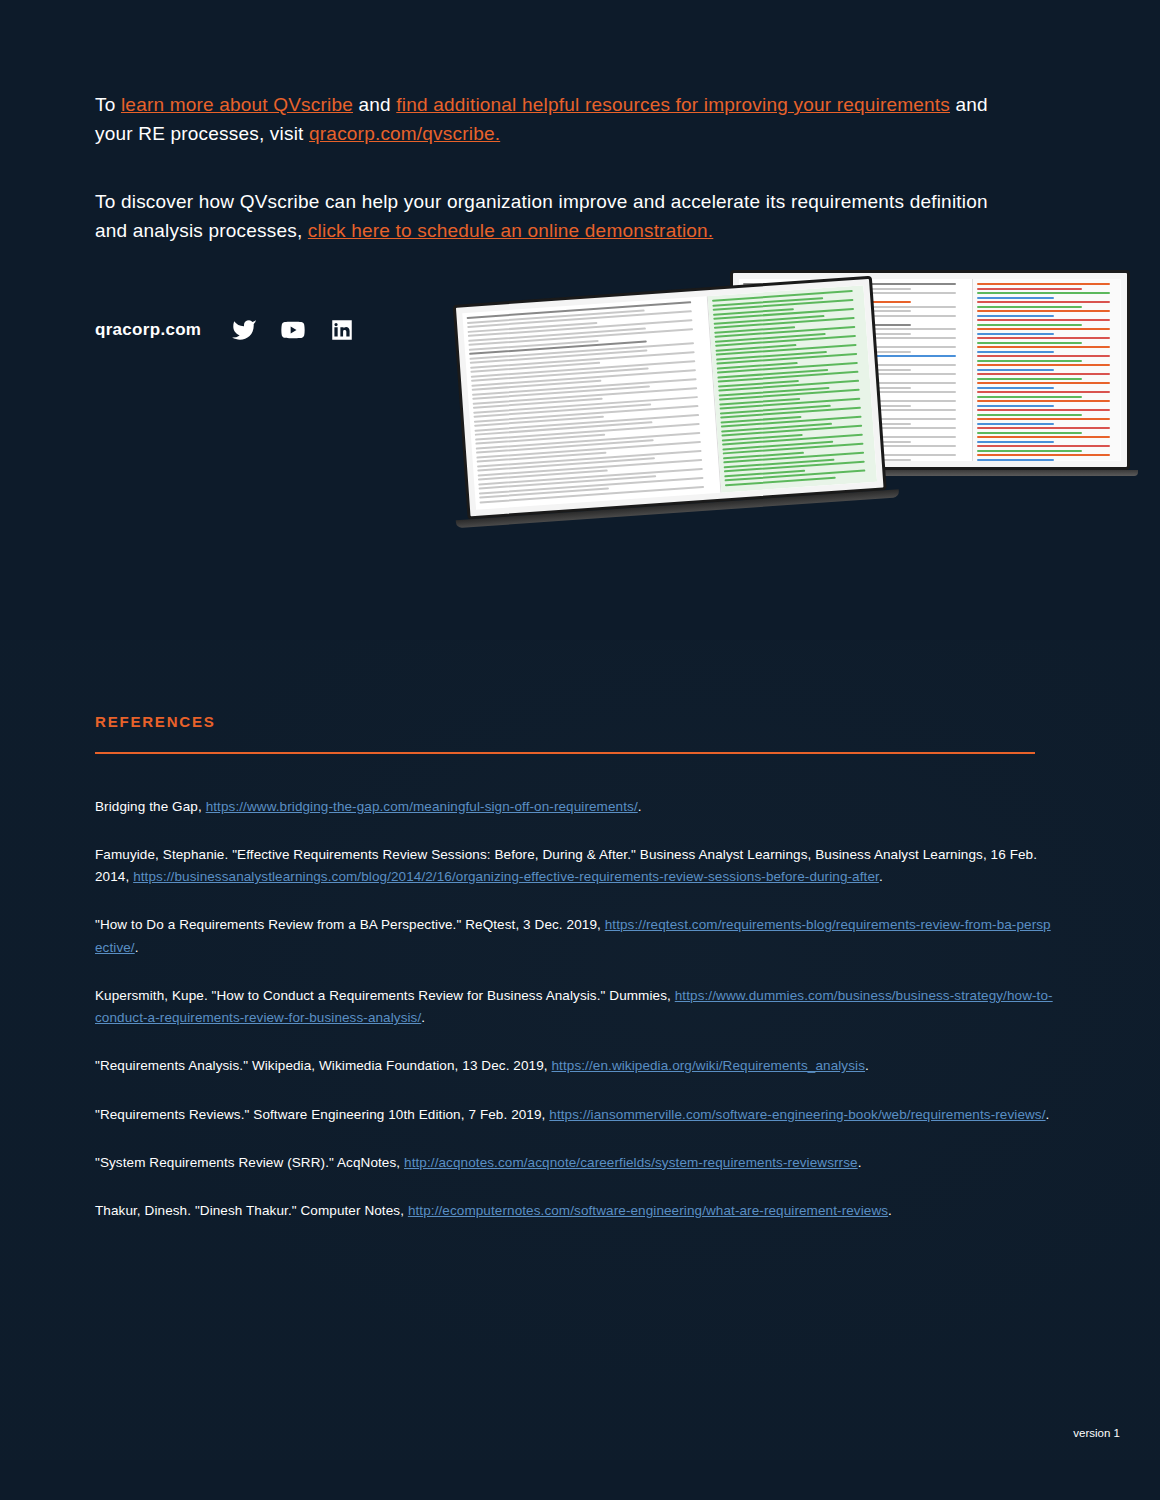To learn more about QVscribe and find additional helpful resources for improving your requirements and your RE processes, visit qracorp.com/qvscribe.
To discover how QVscribe can help your organization improve and accelerate its requirements definition and analysis processes, click here to schedule an online demonstration.
qracorp.com
REFERENCES
Bridging the Gap, https://www.bridging-the-gap.com/meaningful-sign-off-on-requirements/.
Famuyide, Stephanie. "Effective Requirements Review Sessions: Before, During & After." Business Analyst Learnings, Business Analyst Learnings, 16 Feb. 2014, https://businessanalystlearnings.com/blog/2014/2/16/organizing-effective-requirements-review-sessions-before-during-after.
"How to Do a Requirements Review from a BA Perspective." ReQtest, 3 Dec. 2019, https://reqtest.com/requirements-blog/requirements-review-from-ba-perspective/.
Kupersmith, Kupe. "How to Conduct a Requirements Review for Business Analysis." Dummies, https://www.dummies.com/business/business-strategy/how-to-conduct-a-requirements-review-for-business-analysis/.
"Requirements Analysis." Wikipedia, Wikimedia Foundation, 13 Dec. 2019, https://en.wikipedia.org/wiki/Requirements_analysis.
"Requirements Reviews." Software Engineering 10th Edition, 7 Feb. 2019, https://iansommerville.com/software-engineering-book/web/requirements-reviews/.
"System Requirements Review (SRR)." AcqNotes, http://acqnotes.com/acqnote/careerfields/system-requirements-reviewsrrse.
Thakur, Dinesh. "Dinesh Thakur." Computer Notes, http://ecomputernotes.com/software-engineering/what-are-requirement-reviews.
version 1